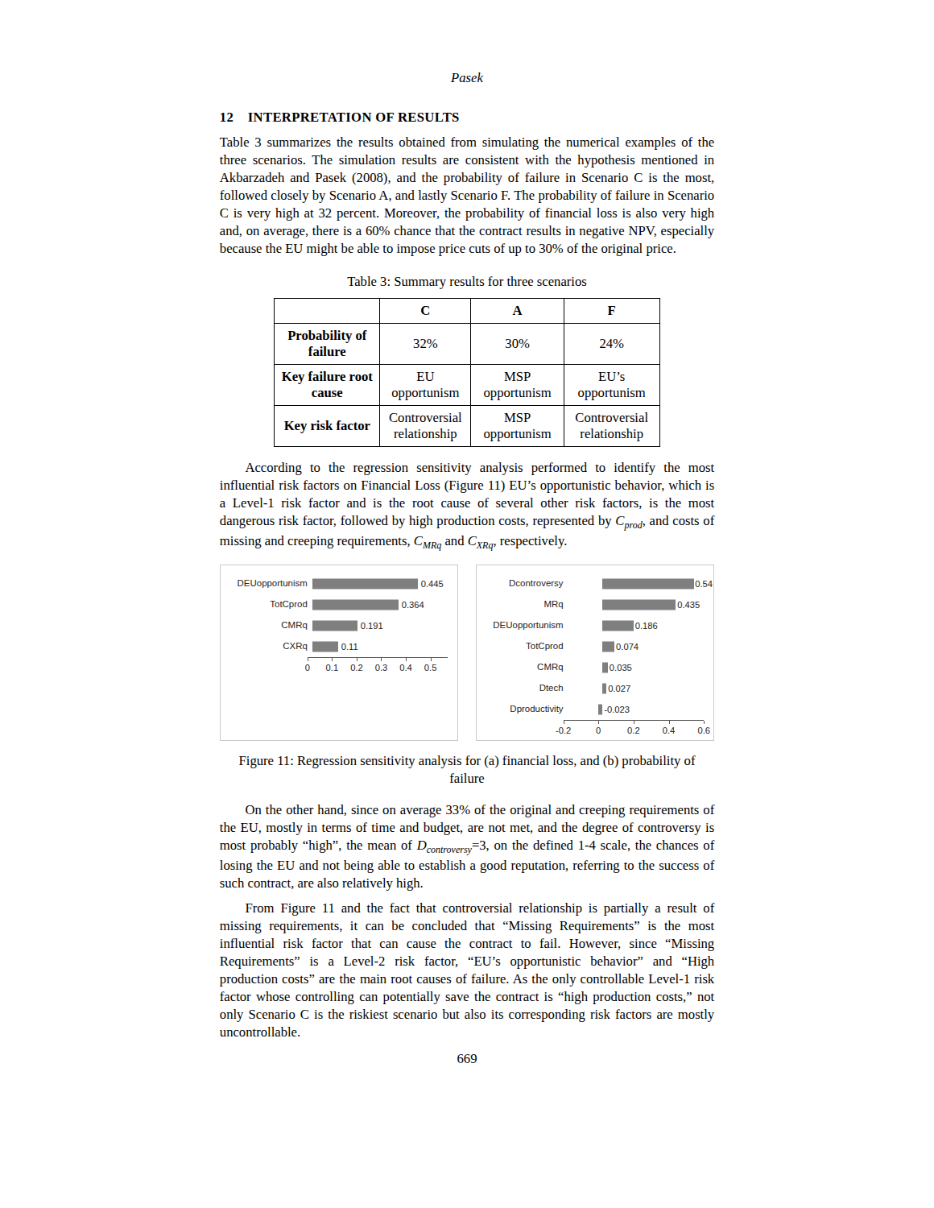Pasek
12 INTERPRETATION OF RESULTS
Table 3 summarizes the results obtained from simulating the numerical examples of the three scenarios. The simulation results are consistent with the hypothesis mentioned in Akbarzadeh and Pasek (2008), and the probability of failure in Scenario C is the most, followed closely by Scenario A, and lastly Scenario F. The probability of failure in Scenario C is very high at 32 percent. Moreover, the probability of financial loss is also very high and, on average, there is a 60% chance that the contract results in negative NPV, especially because the EU might be able to impose price cuts of up to 30% of the original price.
Table 3: Summary results for three scenarios
| | C | A | F |
| --- | --- | --- | --- |
| Probability of failure | 32% | 30% | 24% |
| Key failure root cause | EU opportunism | MSP opportunism | EU’s opportunism |
| Key risk factor | Controversial relationship | MSP opportunism | Controversial relationship |
According to the regression sensitivity analysis performed to identify the most influential risk factors on Financial Loss (Figure 11) EU’s opportunistic behavior, which is a Level-1 risk factor and is the root cause of several other risk factors, is the most dangerous risk factor, followed by high production costs, represented by Cprod, and costs of missing and creeping requirements, CMRq and CXRq, respectively.
DEUopportunism
0.445
TotCprod
0.364
CMRq
0.191
CXRq
0.11
0
0.1
0.2
0.3
0.4
0.5
Dcontroversy
0.54
MRq
0.435
DEUopportunism
0.186
TotCprod
0.074
CMRq
0.035
Dtech
0.027
Dproductivity
-0.023
-0.2
0
0.2
0.4
0.6
Figure 11: Regression sensitivity analysis for (a) financial loss, and (b) probability of failure
On the other hand, since on average 33% of the original and creeping requirements of the EU, mostly in terms of time and budget, are not met, and the degree of controversy is most probably “high”, the mean of Dcontroversy=3, on the defined 1-4 scale, the chances of losing the EU and not being able to establish a good reputation, referring to the success of such contract, are also relatively high.
From Figure 11 and the fact that controversial relationship is partially a result of missing requirements, it can be concluded that “Missing Requirements” is the most influential risk factor that can cause the contract to fail. However, since “Missing Requirements” is a Level-2 risk factor, “EU’s opportunistic behavior” and “High production costs” are the main root causes of failure. As the only controllable Level-1 risk factor whose controlling can potentially save the contract is “high production costs,” not only Scenario C is the riskiest scenario but also its corresponding risk factors are mostly uncontrollable.
669